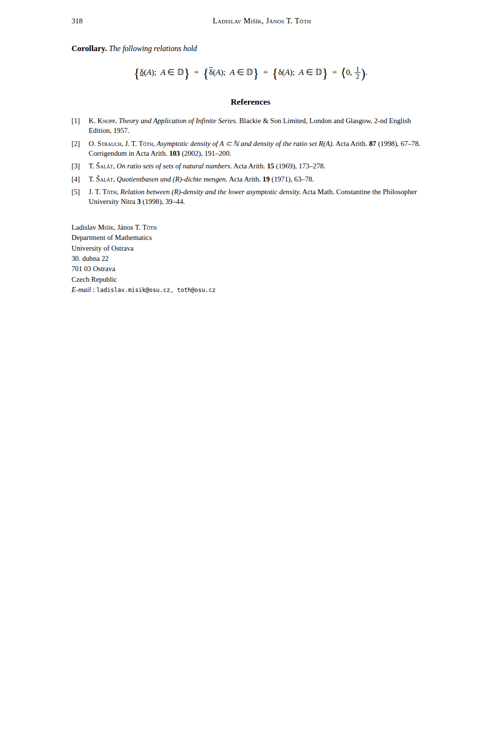318 Ladislav Mišík, János T. Tóth
Corollary.
The following relations hold
{δ(A); A ∈ 𝔻} = {δ(A); A ∈ 𝔻} = {δ(A); A ∈ 𝔻} = ⟨0, 12).
References
[1] K. Knopp, Theory and Application of Infinite Series. Blackie & Son Limited, London and Glasgow, 2-nd English Edition, 1957.
[2] O. Strauch, J. T. Tóth, Asymptotic density of A ⊂ ℕ and density of the ratio set R(A). Acta Arith. 87 (1998), 67–78. Corrigendum in Acta Arith. 103 (2002), 191–200.
[3] T. Šalát, On ratio sets of sets of natural numbers. Acta Arith. 15 (1969), 173–278.
[4] T. Šalát, Quotientbasen und (R)-dichte mengen. Acta Arith. 19 (1971), 63–78.
[5] J. T. Tóth, Relation between (R)-density and the lower asymptotic density. Acta Math. Constantine the Philosopher University Nitra 3 (1998), 39–44.
Ladislav Mišík, János T. Tóth
Department of Mathematics
University of Ostrava
30. dubna 22
701 03 Ostrava
Czech Republic
E-mail : ladislav.misik@osu.cz, toth@osu.cz